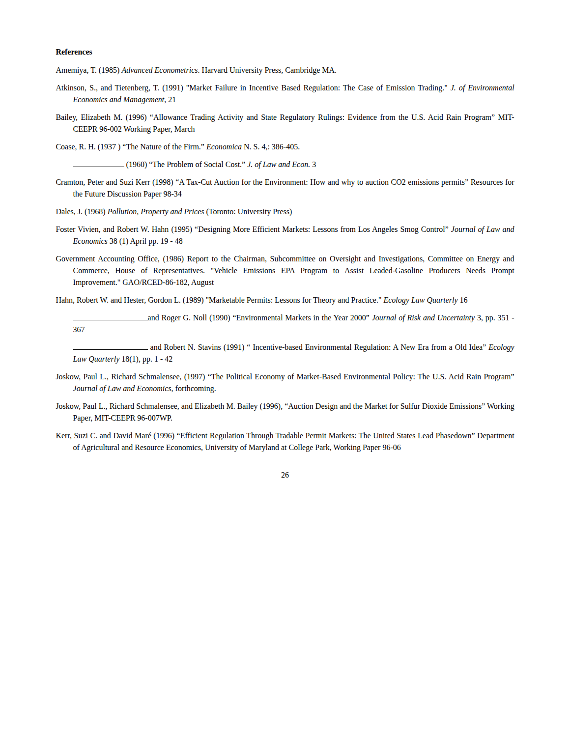References
Amemiya, T. (1985) Advanced Econometrics. Harvard University Press, Cambridge MA.
Atkinson, S., and Tietenberg, T. (1991) "Market Failure in Incentive Based Regulation: The Case of Emission Trading." J. of Environmental Economics and Management, 21
Bailey, Elizabeth M. (1996) “Allowance Trading Activity and State Regulatory Rulings: Evidence from the U.S. Acid Rain Program” MIT-CEEPR 96-002 Working Paper, March
Coase, R. H. (1937 ) “The Nature of the Firm.” Economica N. S. 4,: 386-405.
(1960) “The Problem of Social Cost.” J. of Law and Econ. 3
Cramton, Peter and Suzi Kerr (1998) “A Tax-Cut Auction for the Environment: How and why to auction CO2 emissions permits” Resources for the Future Discussion Paper 98-34
Dales, J. (1968) Pollution, Property and Prices (Toronto: University Press)
Foster Vivien, and Robert W. Hahn (1995) “Designing More Efficient Markets: Lessons from Los Angeles Smog Control” Journal of Law and Economics 38 (1) April pp. 19 - 48
Government Accounting Office, (1986) Report to the Chairman, Subcommittee on Oversight and Investigations, Committee on Energy and Commerce, House of Representatives. "Vehicle Emissions EPA Program to Assist Leaded-Gasoline Producers Needs Prompt Improvement." GAO/RCED-86-182, August
Hahn, Robert W. and Hester, Gordon L. (1989) "Marketable Permits: Lessons for Theory and Practice." Ecology Law Quarterly 16
and Roger G. Noll (1990) “Environmental Markets in the Year 2000” Journal of Risk and Uncertainty 3, pp. 351 - 367
and Robert N. Stavins (1991) “ Incentive-based Environmental Regulation: A New Era from a Old Idea” Ecology Law Quarterly 18(1), pp. 1 - 42
Joskow, Paul L., Richard Schmalensee, (1997) “The Political Economy of Market-Based Environmental Policy: The U.S. Acid Rain Program” Journal of Law and Economics, forthcoming.
Joskow, Paul L., Richard Schmalensee, and Elizabeth M. Bailey (1996), “Auction Design and the Market for Sulfur Dioxide Emissions” Working Paper, MIT-CEEPR 96-007WP.
Kerr, Suzi C. and David Maré (1996) “Efficient Regulation Through Tradable Permit Markets: The United States Lead Phasedown” Department of Agricultural and Resource Economics, University of Maryland at College Park, Working Paper 96-06
26